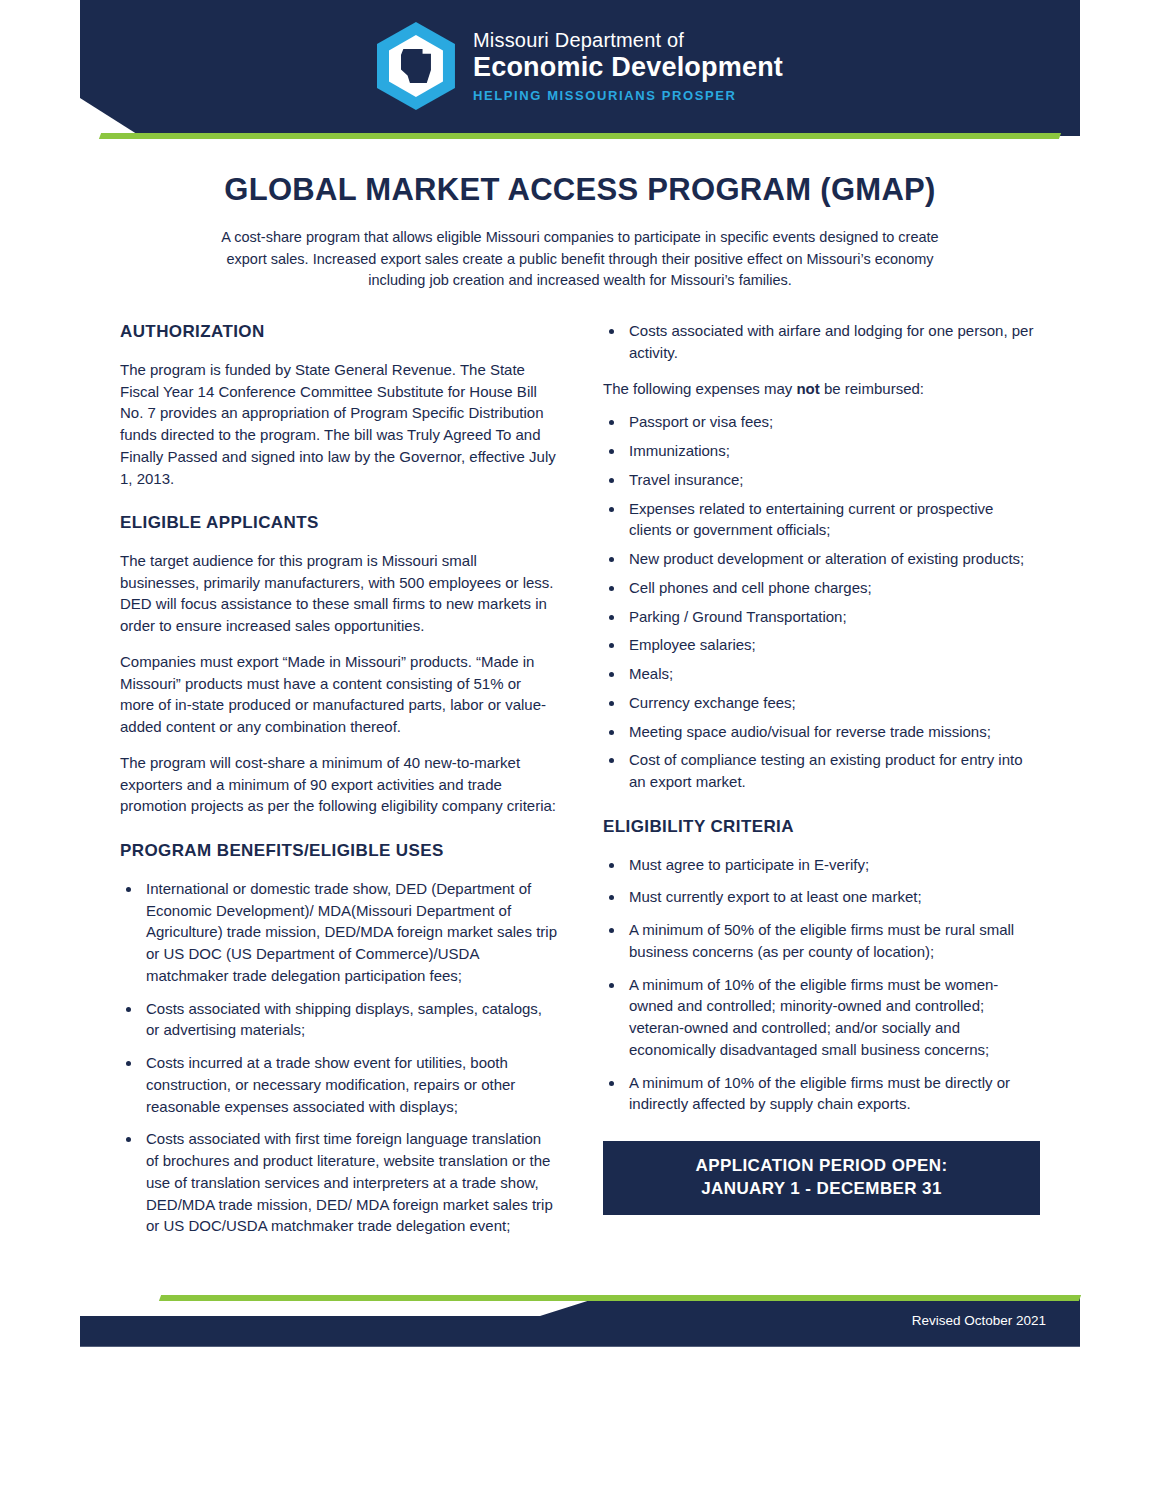Missouri Department of
Economic Development
HELPING MISSOURIANS PROSPER
GLOBAL MARKET ACCESS PROGRAM (GMAP)
A cost-share program that allows eligible Missouri companies to participate in specific events designed to create export sales. Increased export sales create a public benefit through their positive effect on Missouri’s economy including job creation and increased wealth for Missouri’s families.
AUTHORIZATION
The program is funded by State General Revenue. The State Fiscal Year 14 Conference Committee Substitute for House Bill No. 7 provides an appropriation of Program Specific Distribution funds directed to the program. The bill was Truly Agreed To and Finally Passed and signed into law by the Governor, effective July 1, 2013.
ELIGIBLE APPLICANTS
The target audience for this program is Missouri small businesses, primarily manufacturers, with 500 employees or less. DED will focus assistance to these small firms to new markets in order to ensure increased sales opportunities.
Companies must export “Made in Missouri” products. “Made in Missouri” products must have a content consisting of 51% or more of in-state produced or manufactured parts, labor or value-added content or any combination thereof.
The program will cost-share a minimum of 40 new-to-market exporters and a minimum of 90 export activities and trade promotion projects as per the following eligibility company criteria:
PROGRAM BENEFITS/ELIGIBLE USES
International or domestic trade show, DED (Department of Economic Development)/ MDA(Missouri Department of Agriculture) trade mission, DED/MDA foreign market sales trip or US DOC (US Department of Commerce)/USDA matchmaker trade delegation participation fees;
Costs associated with shipping displays, samples, catalogs, or advertising materials;
Costs incurred at a trade show event for utilities, booth construction, or necessary modification, repairs or other reasonable expenses associated with displays;
Costs associated with first time foreign language translation of brochures and product literature, website translation or the use of translation services and interpreters at a trade show, DED/MDA trade mission, DED/ MDA foreign market sales trip or US DOC/USDA matchmaker trade delegation event;
Costs associated with airfare and lodging for one person, per activity.
The following expenses may not be reimbursed:
Passport or visa fees;
Immunizations;
Travel insurance;
Expenses related to entertaining current or prospective clients or government officials;
New product development or alteration of existing products;
Cell phones and cell phone charges;
Parking / Ground Transportation;
Employee salaries;
Meals;
Currency exchange fees;
Meeting space audio/visual for reverse trade missions;
Cost of compliance testing an existing product for entry into an export market.
ELIGIBILITY CRITERIA
Must agree to participate in E-verify;
Must currently export to at least one market;
A minimum of 50% of the eligible firms must be rural small business concerns (as per county of location);
A minimum of 10% of the eligible firms must be women-owned and controlled; minority-owned and controlled; veteran-owned and controlled; and/or socially and economically disadvantaged small business concerns;
A minimum of 10% of the eligible firms must be directly or indirectly affected by supply chain exports.
APPLICATION PERIOD OPEN:
JANUARY 1 - DECEMBER 31
Revised October 2021